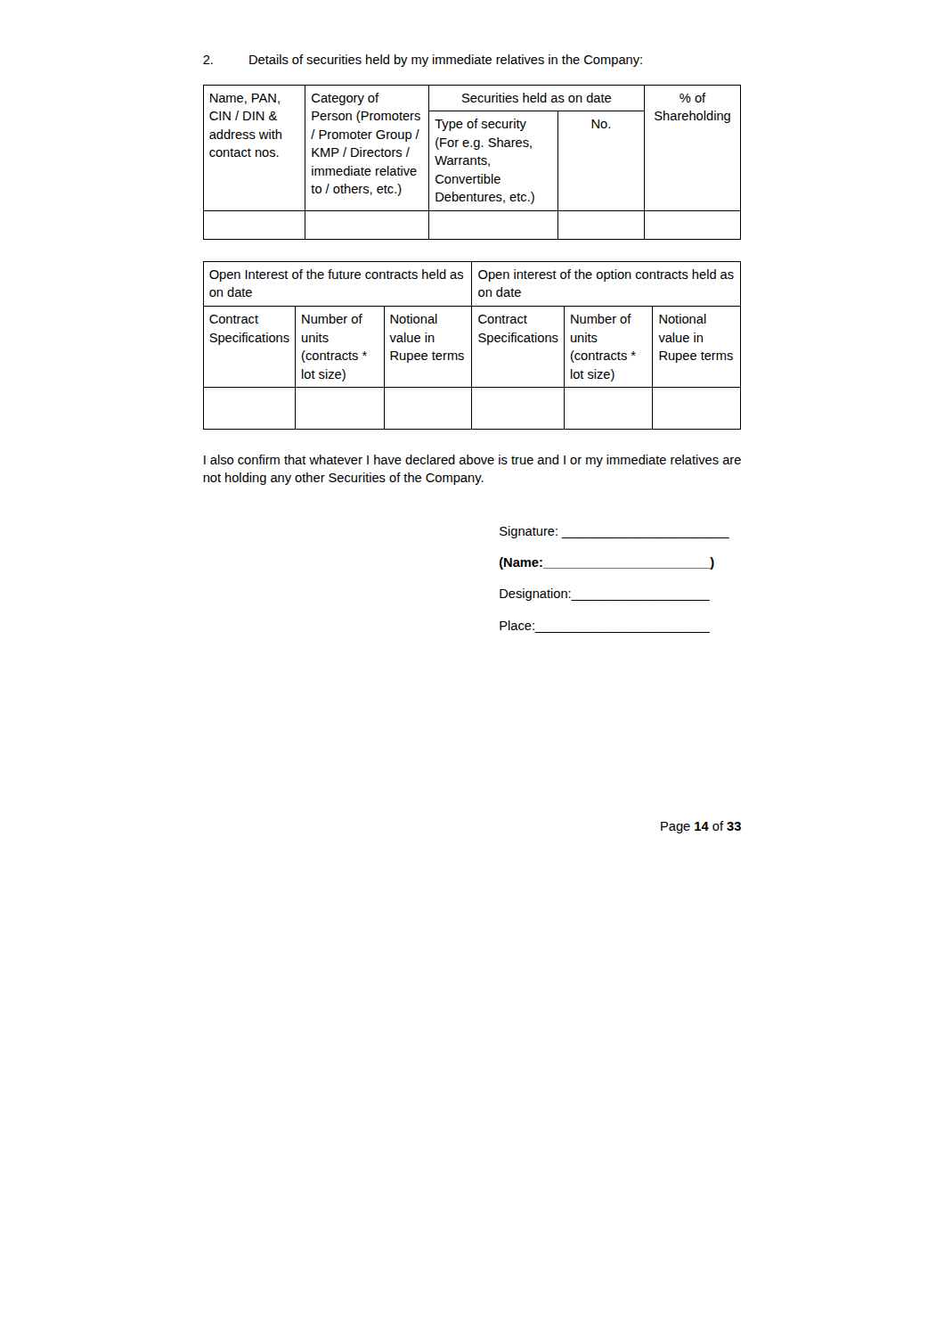2.
Details of securities held by my immediate relatives in the Company:
| Name, PAN, CIN / DIN & address with contact nos. | Category of Person (Promoters / Promoter Group / KMP / Directors / immediate relative to / others, etc.) | Securities held as on date | % of Shareholding |
| --- | --- | --- | --- |
| Type of security (For e.g. Shares, Warrants, Convertible Debentures, etc.) | No. |
| Open Interest of the future contracts held as on date | Open interest of the option contracts held as on date |
| --- | --- |
| Contract Specifications | Number of units (contracts * lot size) | Notional value in Rupee terms | Contract Specifications | Number of units (contracts * lot size) | Notional value in Rupee terms |
I also confirm that whatever I have declared above is true and I or my immediate relatives are not holding any other Securities of the Company.
Signature: _______________________
(Name:_______________________)
Designation:___________________
Place:________________________
Page 14 of 33